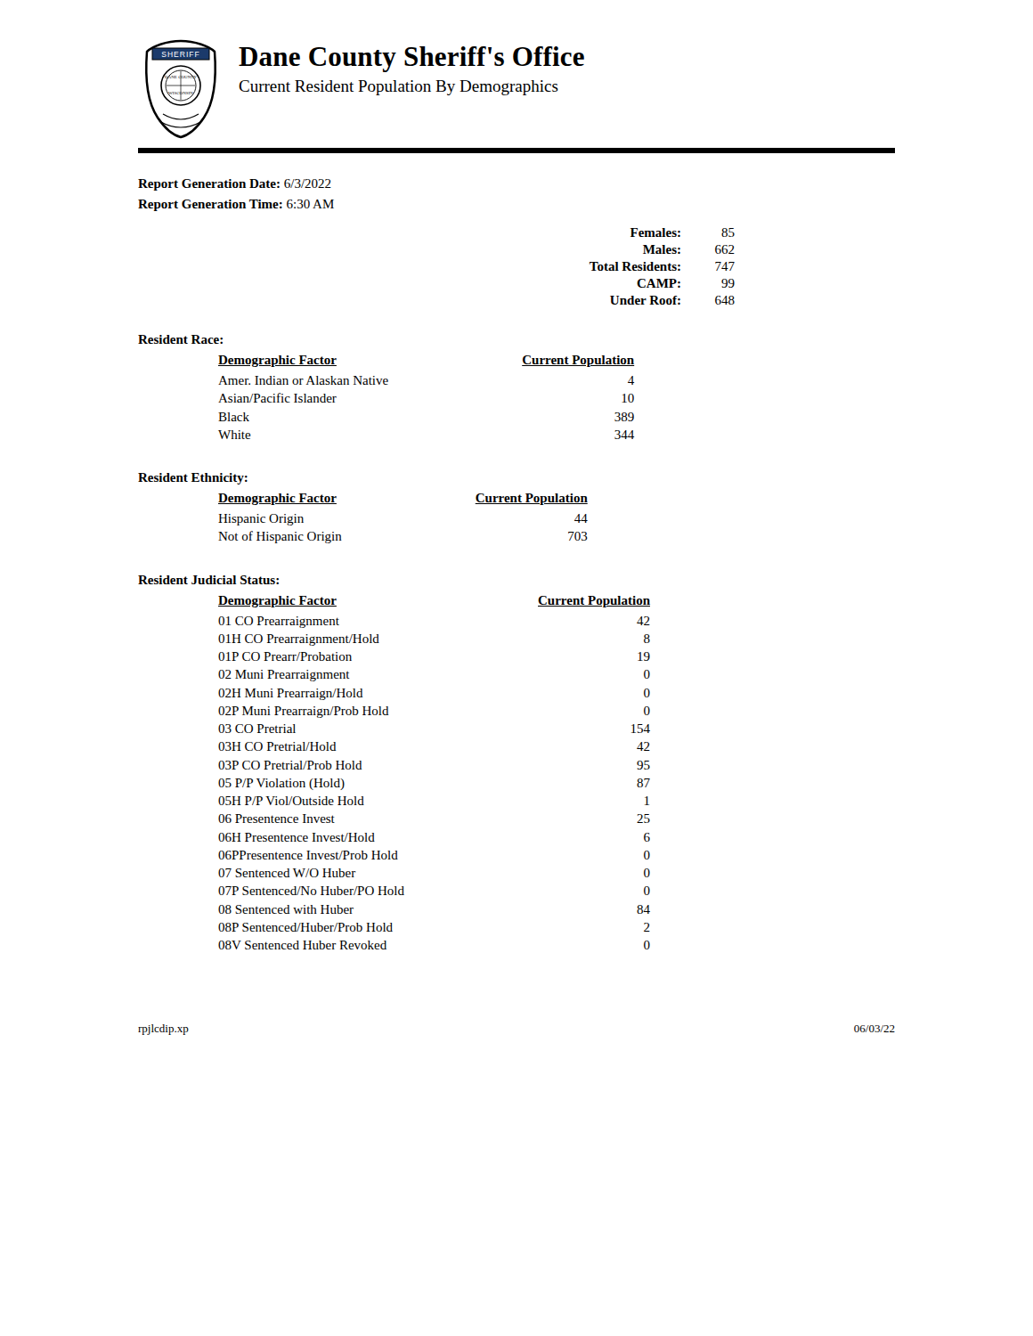SHERIFF DANE COUNTY WISCONSIN
Dane County Sheriff's Office
Current Resident Population By Demographics
Report Generation Date: 6/3/2022
Report Generation Time: 6:30 AM
| Females: | 85 |
| Males: | 662 |
| Total Residents: | 747 |
| CAMP: | 99 |
| Under Roof: | 648 |
Resident Race:
| Demographic Factor | Current Population |
| --- | --- |
| Amer. Indian or Alaskan Native | 4 |
| Asian/Pacific Islander | 10 |
| Black | 389 |
| White | 344 |
Resident Ethnicity:
| Demographic Factor | Current Population |
| --- | --- |
| Hispanic Origin | 44 |
| Not of Hispanic Origin | 703 |
Resident Judicial Status:
| Demographic Factor | Current Population |
| --- | --- |
| 01 CO Prearraignment | 42 |
| 01H CO Prearraignment/Hold | 8 |
| 01P CO Prearr/Probation | 19 |
| 02 Muni Prearraignment | 0 |
| 02H Muni Prearraign/Hold | 0 |
| 02P Muni Prearraign/Prob Hold | 0 |
| 03 CO Pretrial | 154 |
| 03H CO Pretrial/Hold | 42 |
| 03P CO Pretrial/Prob Hold | 95 |
| 05 P/P Violation (Hold) | 87 |
| 05H P/P Viol/Outside Hold | 1 |
| 06 Presentence Invest | 25 |
| 06H Presentence Invest/Hold | 6 |
| 06PPresentence Invest/Prob Hold | 0 |
| 07 Sentenced W/O Huber | 0 |
| 07P Sentenced/No Huber/PO Hold | 0 |
| 08 Sentenced with Huber | 84 |
| 08P Sentenced/Huber/Prob Hold | 2 |
| 08V Sentenced Huber Revoked | 0 |
rpjlcdip.xp 06/03/22